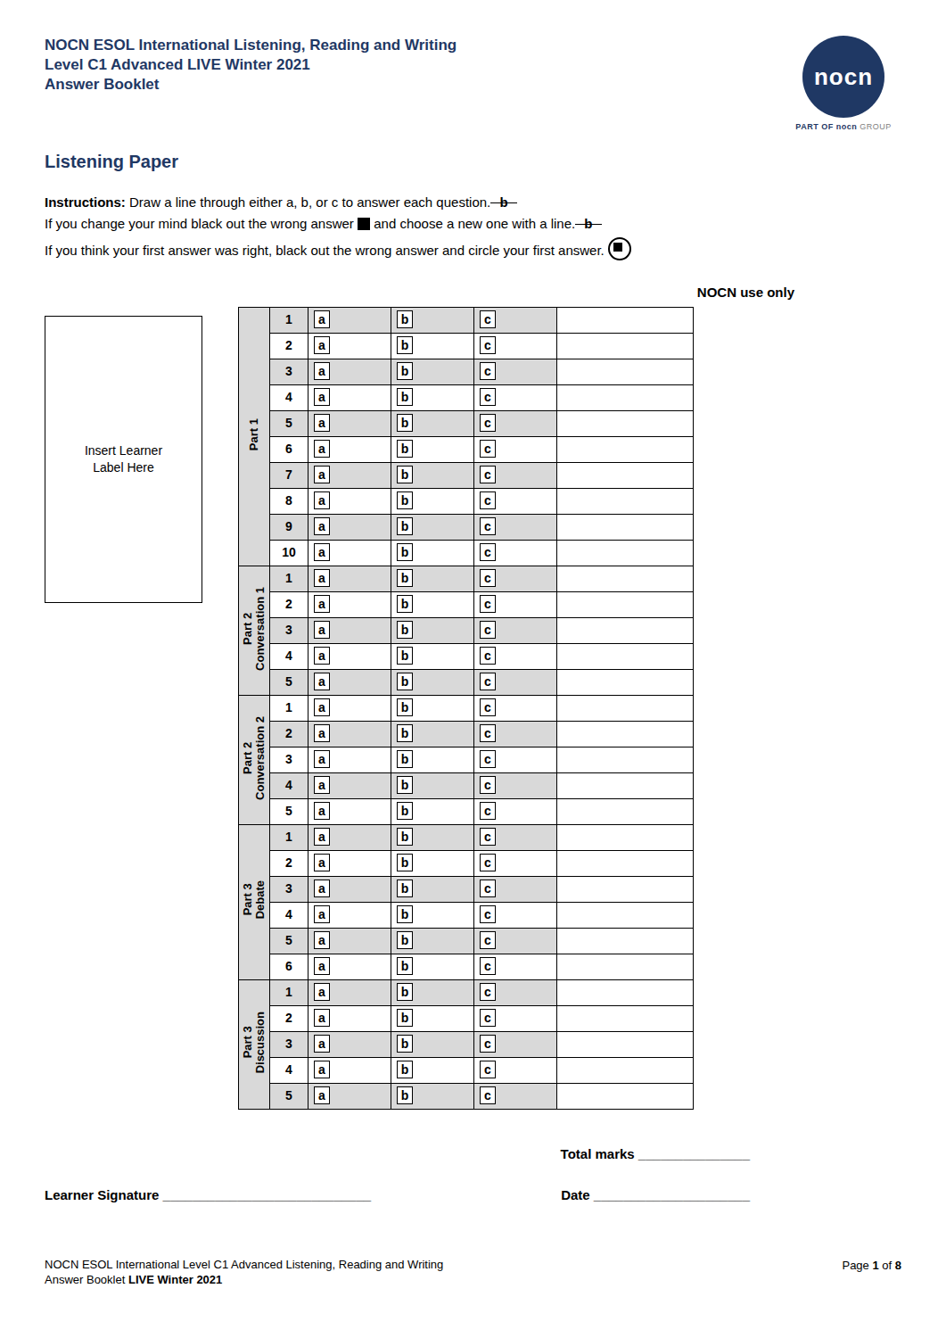NOCN ESOL International Listening, Reading and Writing
Level C1 Advanced LIVE Winter 2021
Answer Booklet
nocn
PART OF nocn GROUP
Listening Paper
Instructions: Draw a line through either a, b, or c to answer each question. b
If you change your mind black out the wrong answer and choose a new one with a line. b
If you think your first answer was right, black out the wrong answer and circle your first answer.
NOCN use only
Insert Learner
Label Here
| Part 1 | 1 | a | b | c | |
| 2 | a | b | c | |
| 3 | a | b | c | |
| 4 | a | b | c | |
| 5 | a | b | c | |
| 6 | a | b | c | |
| 7 | a | b | c | |
| 8 | a | b | c | |
| 9 | a | b | c | |
| 10 | a | b | c | |
| Part 2 Conversation 1 | 1 | a | b | c | |
| 2 | a | b | c | |
| 3 | a | b | c | |
| 4 | a | b | c | |
| 5 | a | b | c | |
| Part 2 Conversation 2 | 1 | a | b | c | |
| 2 | a | b | c | |
| 3 | a | b | c | |
| 4 | a | b | c | |
| 5 | a | b | c | |
| Part 3 Debate | 1 | a | b | c | |
| 2 | a | b | c | |
| 3 | a | b | c | |
| 4 | a | b | c | |
| 5 | a | b | c | |
| 6 | a | b | c | |
| Part 3 Discussion | 1 | a | b | c | |
| 2 | a | b | c | |
| 3 | a | b | c | |
| 4 | a | b | c | |
| 5 | a | b | c | |
Total marks _______________
Learner Signature ____________________________
Date _____________________
NOCN ESOL International Level C1 Advanced Listening, Reading and Writing
Answer Booklet LIVE Winter 2021
Page 1 of 8